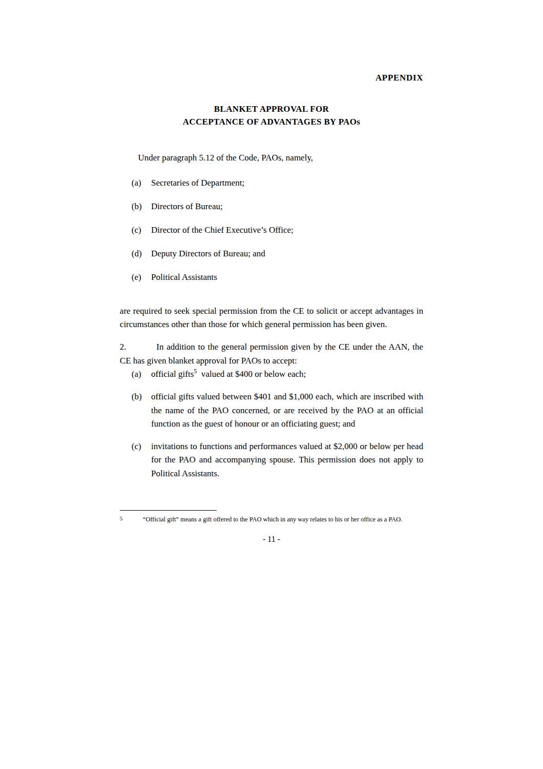APPENDIX
BLANKET APPROVAL FOR
ACCEPTANCE OF ADVANTAGES BY PAOs
Under paragraph 5.12 of the Code, PAOs, namely,
(a) Secretaries of Department;
(b) Directors of Bureau;
(c) Director of the Chief Executive’s Office;
(d) Deputy Directors of Bureau; and
(e) Political Assistants
are required to seek special permission from the CE to solicit or accept advantages in circumstances other than those for which general permission has been given.
2. In addition to the general permission given by the CE under the AAN, the CE has given blanket approval for PAOs to accept:
(a) official gifts5 valued at $400 or below each;
(b) official gifts valued between $401 and $1,000 each, which are inscribed with the name of the PAO concerned, or are received by the PAO at an official function as the guest of honour or an officiating guest; and
(c) invitations to functions and performances valued at $2,000 or below per head for the PAO and accompanying spouse. This permission does not apply to Political Assistants.
5“Official gift” means a gift offered to the PAO which in any way relates to his or her office as a PAO.
- 11 -